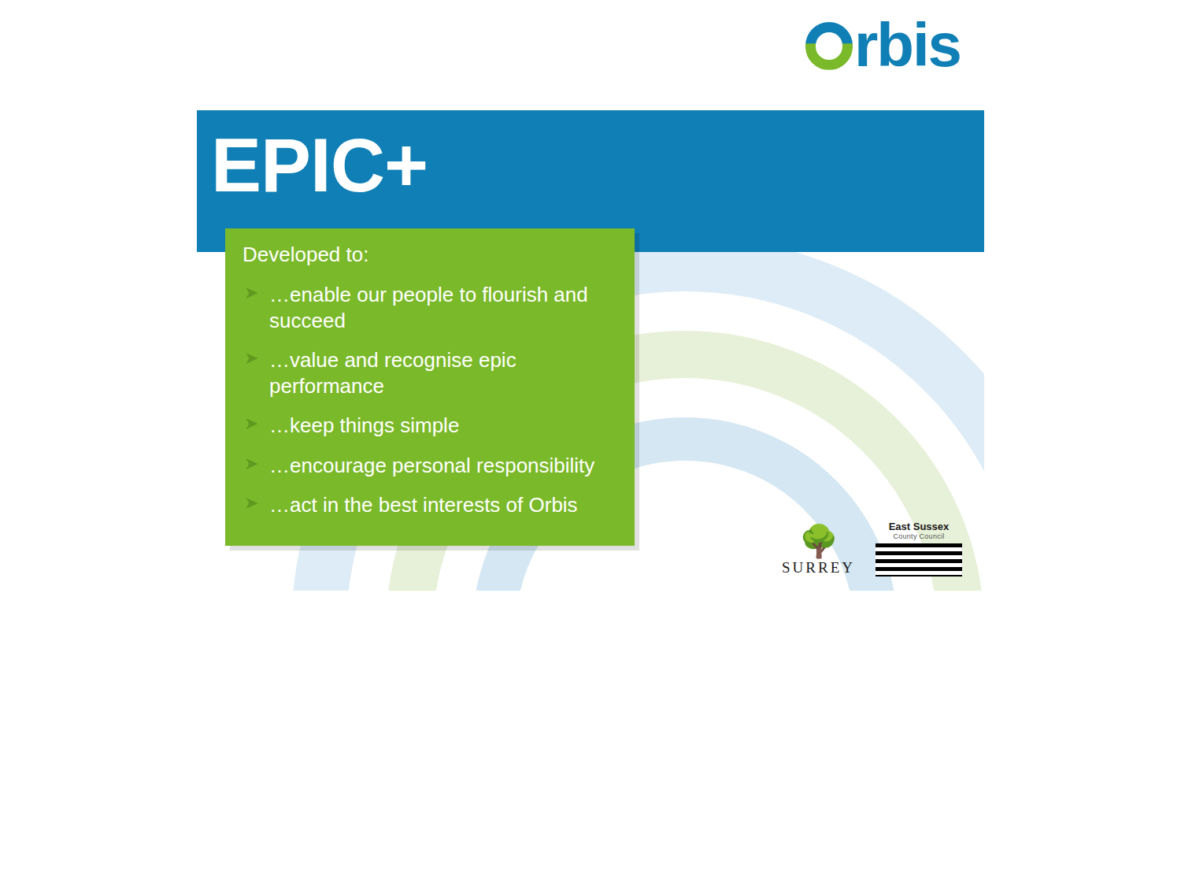rbis
EPIC+
Developed to:
…enable our people to flourish and succeed
…value and recognise epic performance
…keep things simple
…encourage personal responsibility
…act in the best interests of Orbis
🌳
SURREY
East Sussex
County Council